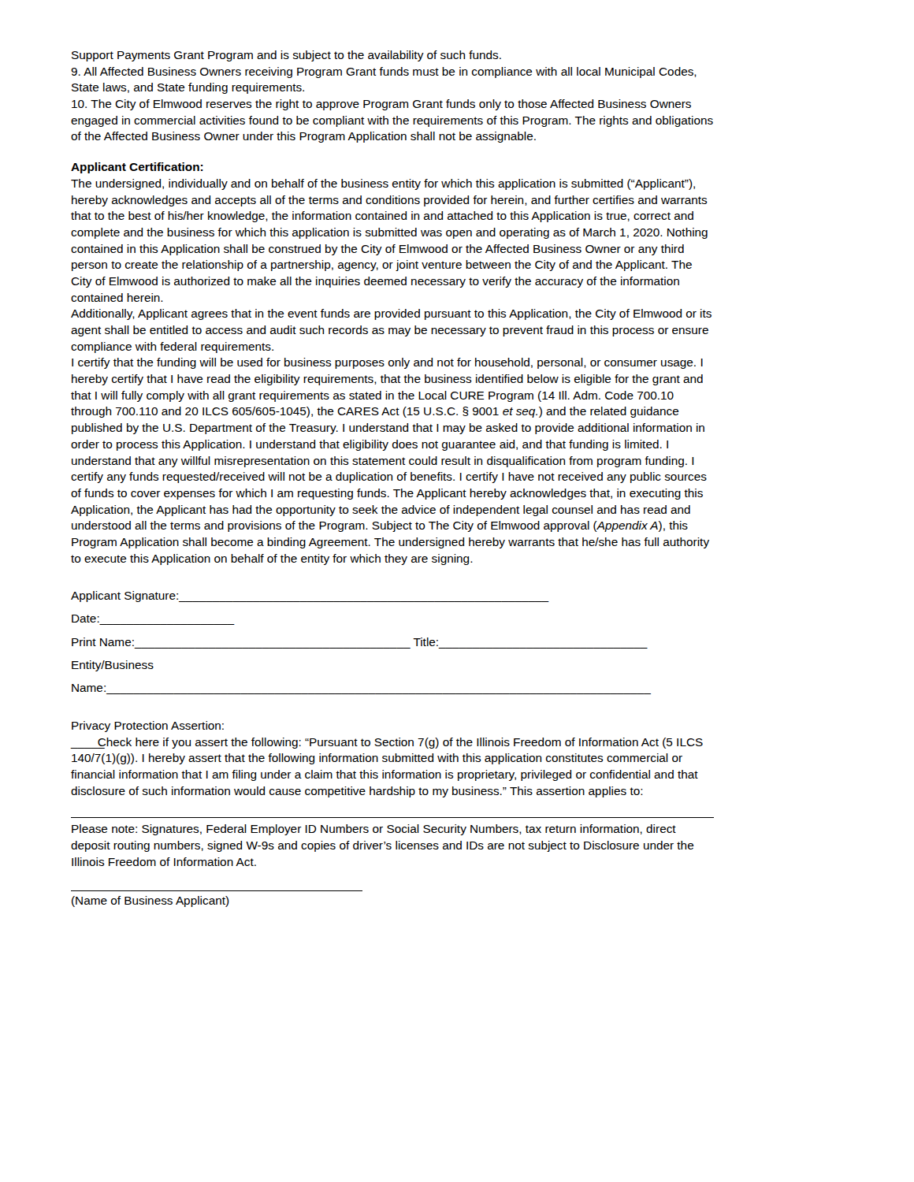Support Payments Grant Program and is subject to the availability of such funds.
9. All Affected Business Owners receiving Program Grant funds must be in compliance with all local Municipal Codes, State laws, and State funding requirements.
10. The City of Elmwood reserves the right to approve Program Grant funds only to those Affected Business Owners engaged in commercial activities found to be compliant with the requirements of this Program. The rights and obligations of the Affected Business Owner under this Program Application shall not be assignable.
Applicant Certification:
The undersigned, individually and on behalf of the business entity for which this application is submitted (“Applicant”), hereby acknowledges and accepts all of the terms and conditions provided for herein, and further certifies and warrants that to the best of his/her knowledge, the information contained in and attached to this Application is true, correct and complete and the business for which this application is submitted was open and operating as of March 1, 2020. Nothing contained in this Application shall be construed by the City of Elmwood or the Affected Business Owner or any third person to create the relationship of a partnership, agency, or joint venture between the City of and the Applicant. The City of Elmwood is authorized to make all the inquiries deemed necessary to verify the accuracy of the information contained herein.
Additionally, Applicant agrees that in the event funds are provided pursuant to this Application, the City of Elmwood or its agent shall be entitled to access and audit such records as may be necessary to prevent fraud in this process or ensure compliance with federal requirements.
I certify that the funding will be used for business purposes only and not for household, personal, or consumer usage. I hereby certify that I have read the eligibility requirements, that the business identified below is eligible for the grant and that I will fully comply with all grant requirements as stated in the Local CURE Program (14 Ill. Adm. Code 700.10 through 700.110 and 20 ILCS 605/605-1045), the CARES Act (15 U.S.C. § 9001 et seq.) and the related guidance published by the U.S. Department of the Treasury. I understand that I may be asked to provide additional information in order to process this Application. I understand that eligibility does not guarantee aid, and that funding is limited. I understand that any willful misrepresentation on this statement could result in disqualification from program funding. I certify any funds requested/received will not be a duplication of benefits. I certify I have not received any public sources of funds to cover expenses for which I am requesting funds. The Applicant hereby acknowledges that, in executing this Application, the Applicant has had the opportunity to seek the advice of independent legal counsel and has read and understood all the terms and provisions of the Program. Subject to The City of Elmwood approval (Appendix A), this Program Application shall become a binding Agreement. The undersigned hereby warrants that he/she has full authority to execute this Application on behalf of the entity for which they are signing.
Applicant Signature:_______________________________________________________
Date:____________________
Print Name:_________________________________________ Title:_______________________________
Entity/Business
Name:_________________________________________________________________________________
Privacy Protection Assertion:
_____Check here if you assert the following: “Pursuant to Section 7(g) of the Illinois Freedom of Information Act (5 ILCS 140/7(1)(g)). I hereby assert that the following information submitted with this application constitutes commercial or financial information that I am filing under a claim that this information is proprietary, privileged or confidential and that disclosure of such information would cause competitive hardship to my business.” This assertion applies to:
Please note: Signatures, Federal Employer ID Numbers or Social Security Numbers, tax return information, direct deposit routing numbers, signed W-9s and copies of driver’s licenses and IDs are not subject to Disclosure under the Illinois Freedom of Information Act.
(Name of Business Applicant)